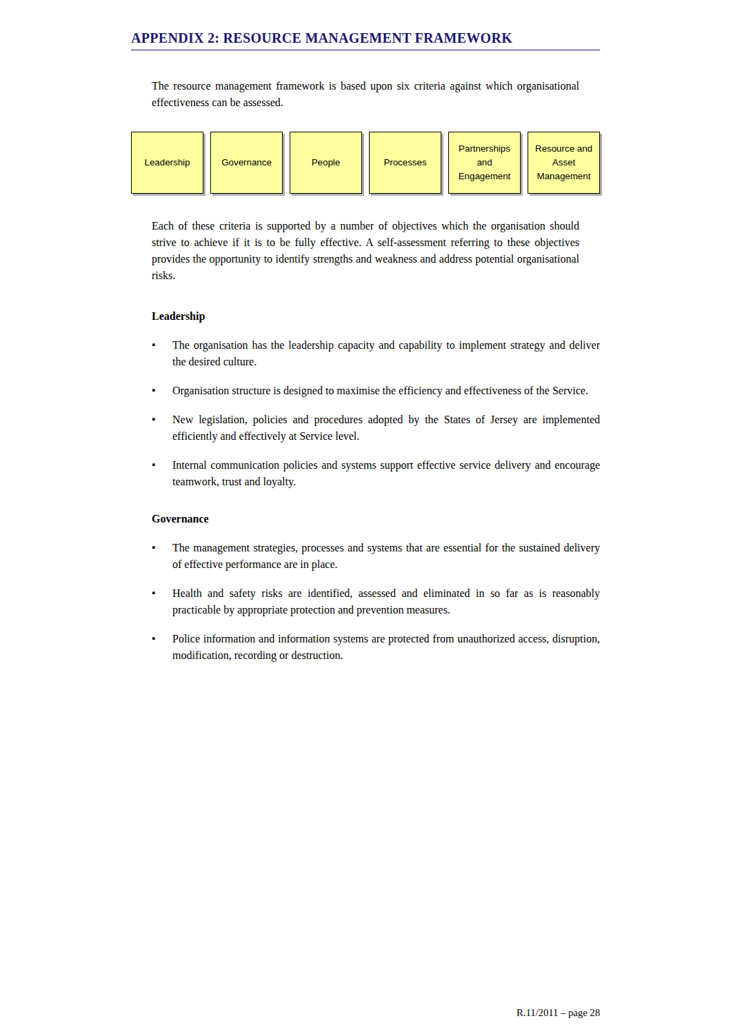APPENDIX 2: RESOURCE MANAGEMENT FRAMEWORK
The resource management framework is based upon six criteria against which organisational effectiveness can be assessed.
Leadership
Governance
People
Processes
Partnerships and Engagement
Resource and Asset Management
Each of these criteria is supported by a number of objectives which the organisation should strive to achieve if it is to be fully effective. A self-assessment referring to these objectives provides the opportunity to identify strengths and weakness and address potential organisational risks.
Leadership
The organisation has the leadership capacity and capability to implement strategy and deliver the desired culture.
Organisation structure is designed to maximise the efficiency and effectiveness of the Service.
New legislation, policies and procedures adopted by the States of Jersey are implemented efficiently and effectively at Service level.
Internal communication policies and systems support effective service delivery and encourage teamwork, trust and loyalty.
Governance
The management strategies, processes and systems that are essential for the sustained delivery of effective performance are in place.
Health and safety risks are identified, assessed and eliminated in so far as is reasonably practicable by appropriate protection and prevention measures.
Police information and information systems are protected from unauthorized access, disruption, modification, recording or destruction.
R.11/2011 – page 28